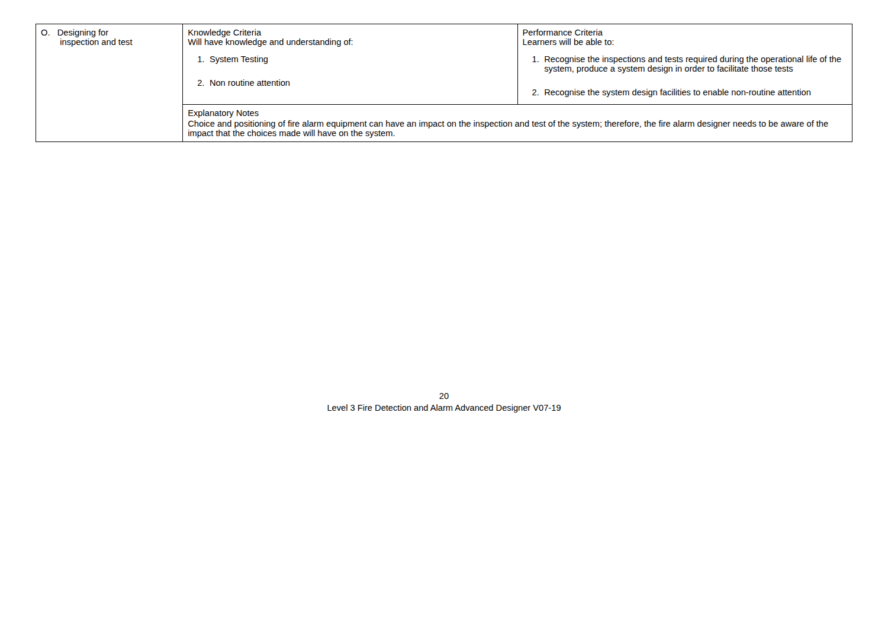| O. Designing for inspection and test | Knowledge Criteria Will have knowledge and understanding of: System Testing Non routine attention | Performance Criteria Learners will be able to: Recognise the inspections and tests required during the operational life of the system, produce a system design in order to facilitate those tests Recognise the system design facilities to enable non-routine attention |
| Explanatory Notes Choice and positioning of fire alarm equipment can have an impact on the inspection and test of the system; therefore, the fire alarm designer needs to be aware of the impact that the choices made will have on the system. |
20
Level 3 Fire Detection and Alarm Advanced Designer V07-19